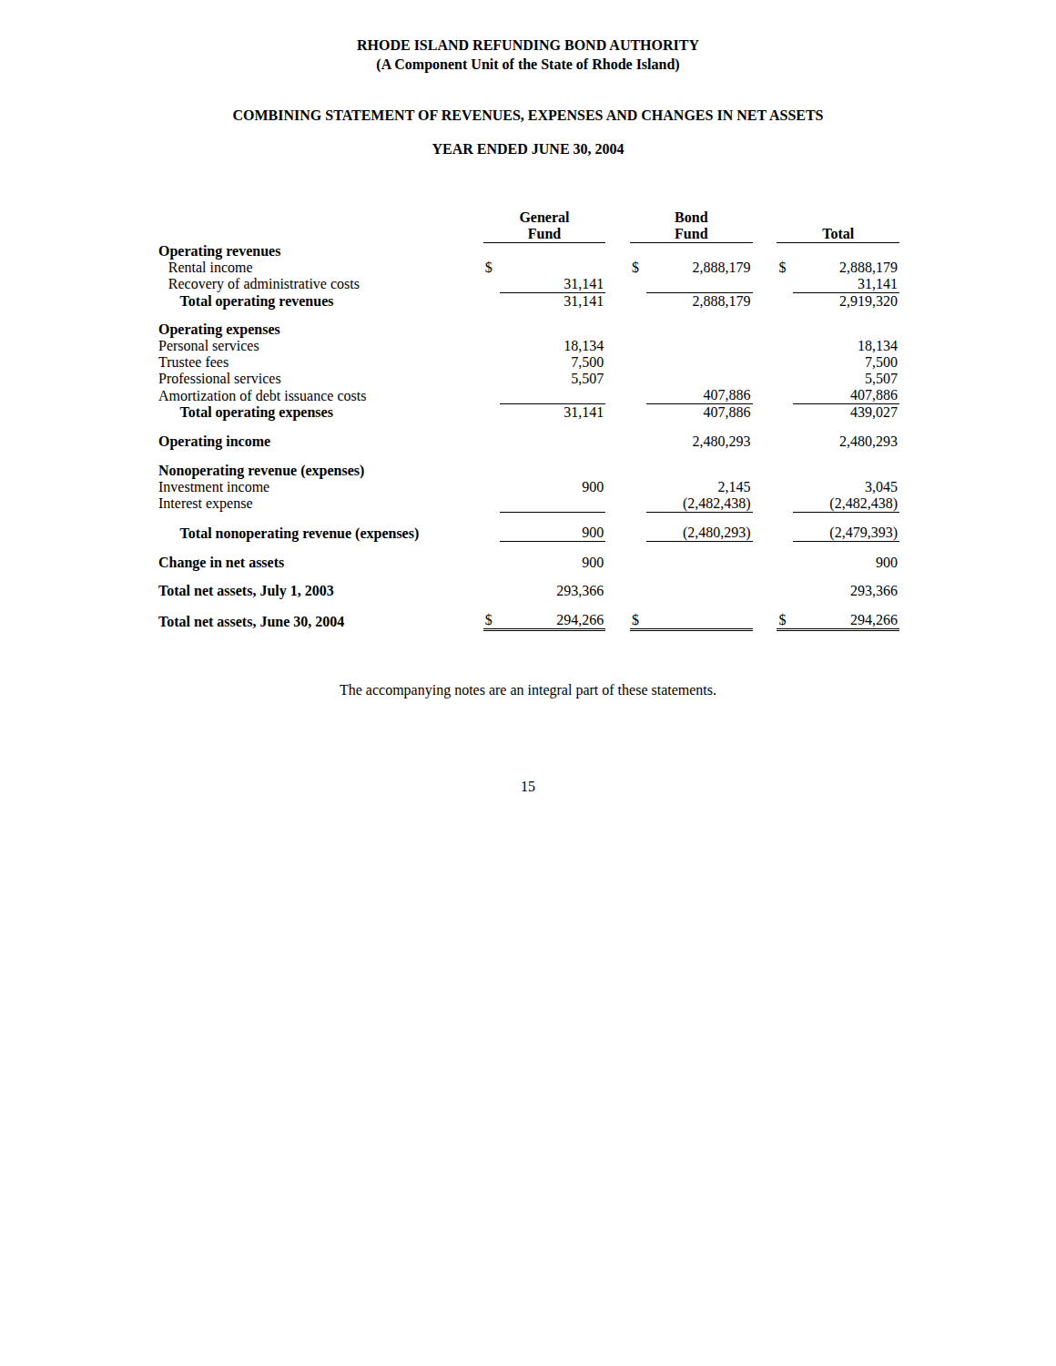RHODE ISLAND REFUNDING BOND AUTHORITY
(A Component Unit of the State of Rhode Island)
COMBINING STATEMENT OF REVENUES, EXPENSES AND CHANGES IN NET ASSETS
YEAR ENDED JUNE 30, 2004
| | General | | Bond | | |
| --- | --- | --- | --- | --- | --- |
| | Fund | | Fund | | Total |
| Operating revenues | |
| Rental income | $ | | | $ | 2,888,179 | | $ | 2,888,179 |
| Recovery of administrative costs | | 31,141 | | | | | | 31,141 |
| Total operating revenues | | 31,141 | | | 2,888,179 | | | 2,919,320 |
| Operating expenses | |
| Personal services | | 18,134 | | | | | | 18,134 |
| Trustee fees | | 7,500 | | | | | | 7,500 |
| Professional services | | 5,507 | | | | | | 5,507 |
| Amortization of debt issuance costs | | | | | 407,886 | | | 407,886 |
| Total operating expenses | | 31,141 | | | 407,886 | | | 439,027 |
| Operating income | | | | | 2,480,293 | | | 2,480,293 |
| Nonoperating revenue (expenses) | |
| Investment income | | 900 | | | 2,145 | | | 3,045 |
| Interest expense | | | | | (2,482,438) | | | (2,482,438) |
| Total nonoperating revenue (expenses) | | 900 | | | (2,480,293) | | | (2,479,393) |
| Change in net assets | | 900 | | | | | | 900 |
| Total net assets, July 1, 2003 | | 293,366 | | | | | | 293,366 |
| Total net assets, June 30, 2004 | $ | 294,266 | | $ | | | $ | 294,266 |
The accompanying notes are an integral part of these statements.
15